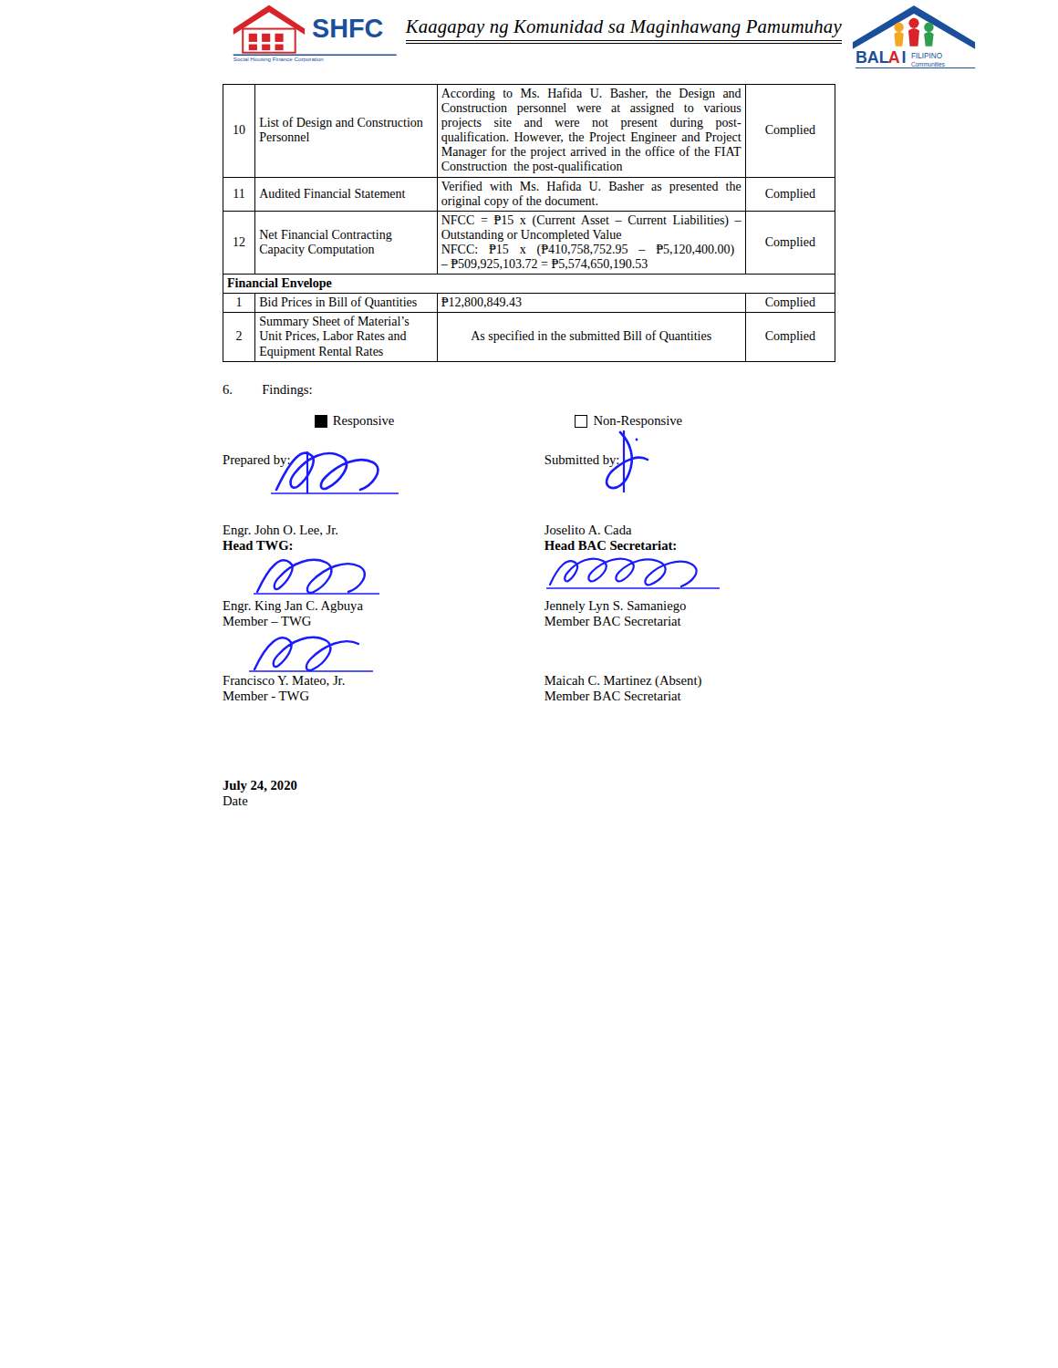SHFC Social Housing Finance Corporation
Kaagapay ng Komunidad sa Maginhawang Pamumuhay
BAL A I FILIPINO Communities
| 10 | List of Design and Construction Personnel | According to Ms. Hafida U. Basher, the Design and Construction personnel were at assigned to various projects site and were not present during post-qualification. However, the Project Engineer and Project Manager for the project arrived in the office of the FIAT Construction the post-qualification | Complied |
| 11 | Audited Financial Statement | Verified with Ms. Hafida U. Basher as presented the original copy of the document. | Complied |
| 12 | Net Financial Contracting Capacity Computation | NFCC = ₱15 x (Current Asset – Current Liabilities) – Outstanding or Uncompleted Value NFCC: ₱15 x (₱410,758,752.95 – ₱5,120,400.00) – ₱509,925,103.72 = ₱5,574,650,190.53 | Complied |
| Financial Envelope |
| 1 | Bid Prices in Bill of Quantities | ₱12,800,849.43 | Complied |
| 2 | Summary Sheet of Material’s Unit Prices, Labor Rates and Equipment Rental Rates | As specified in the submitted Bill of Quantities | Complied |
6. Findings:
Responsive
Non-Responsive
Prepared by:
Engr. John O. Lee, Jr.
Head TWG:
Engr. King Jan C. Agbuya
Member – TWG
Francisco Y. Mateo, Jr.
Member - TWG
Submitted by:
Joselito A. Cada
Head BAC Secretariat:
Jennely Lyn S. Samaniego
Member BAC Secretariat
Maicah C. Martinez (Absent)
Member BAC Secretariat
July 24, 2020
Date